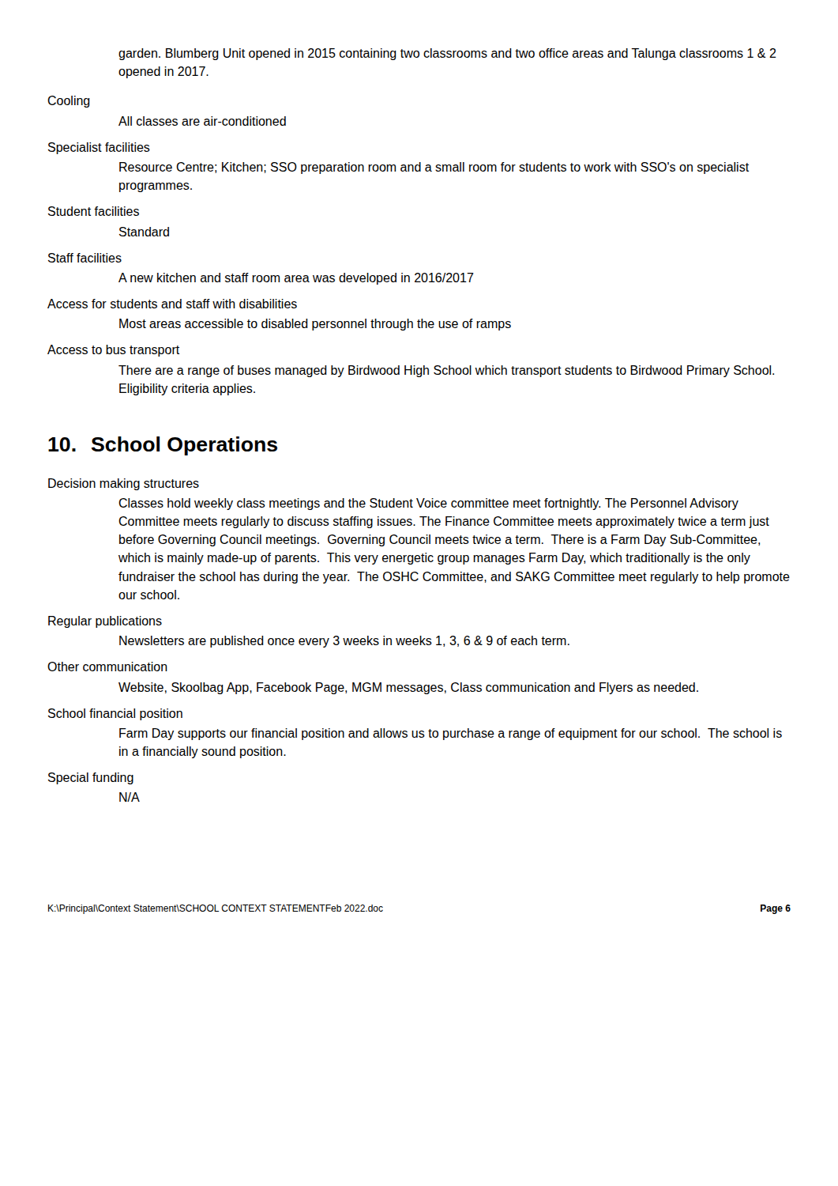garden. Blumberg Unit opened in 2015 containing two classrooms and two office areas and Talunga classrooms 1 & 2 opened in 2017.
Cooling
All classes are air-conditioned
Specialist facilities
Resource Centre; Kitchen; SSO preparation room and a small room for students to work with SSO's on specialist programmes.
Student facilities
Standard
Staff facilities
A new kitchen and staff room area was developed in 2016/2017
Access for students and staff with disabilities
Most areas accessible to disabled personnel through the use of ramps
Access to bus transport
There are a range of buses managed by Birdwood High School which transport students to Birdwood Primary School. Eligibility criteria applies.
10. School Operations
Decision making structures
Classes hold weekly class meetings and the Student Voice committee meet fortnightly. The Personnel Advisory Committee meets regularly to discuss staffing issues. The Finance Committee meets approximately twice a term just before Governing Council meetings. Governing Council meets twice a term. There is a Farm Day Sub-Committee, which is mainly made-up of parents. This very energetic group manages Farm Day, which traditionally is the only fundraiser the school has during the year. The OSHC Committee, and SAKG Committee meet regularly to help promote our school.
Regular publications
Newsletters are published once every 3 weeks in weeks 1, 3, 6 & 9 of each term.
Other communication
Website, Skoolbag App, Facebook Page, MGM messages, Class communication and Flyers as needed.
School financial position
Farm Day supports our financial position and allows us to purchase a range of equipment for our school. The school is in a financially sound position.
Special funding
N/A
K:\Principal\Context Statement\SCHOOL CONTEXT STATEMENTFeb 2022.doc Page 6